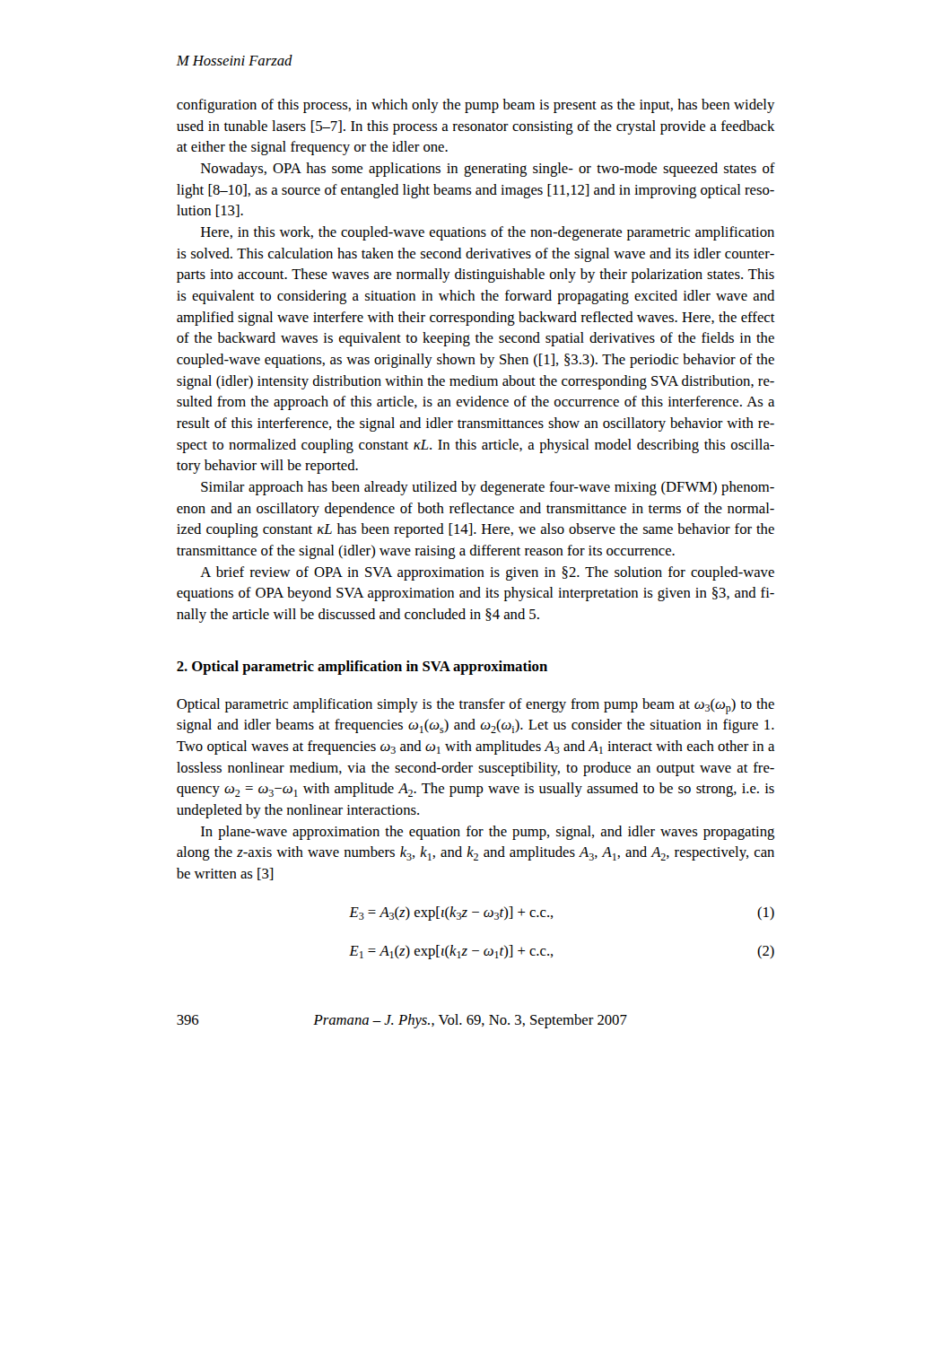M Hosseini Farzad
configuration of this process, in which only the pump beam is present as the input, has been widely used in tunable lasers [5–7]. In this process a resonator consisting of the crystal provide a feedback at either the signal frequency or the idler one.
Nowadays, OPA has some applications in generating single- or two-mode squeezed states of light [8–10], as a source of entangled light beams and images [11,12] and in improving optical resolution [13].
Here, in this work, the coupled-wave equations of the non-degenerate parametric amplification is solved. This calculation has taken the second derivatives of the signal wave and its idler counterparts into account. These waves are normally distinguishable only by their polarization states. This is equivalent to considering a situation in which the forward propagating excited idler wave and amplified signal wave interfere with their corresponding backward reflected waves. Here, the effect of the backward waves is equivalent to keeping the second spatial derivatives of the fields in the coupled-wave equations, as was originally shown by Shen ([1], §3.3). The periodic behavior of the signal (idler) intensity distribution within the medium about the corresponding SVA distribution, resulted from the approach of this article, is an evidence of the occurrence of this interference. As a result of this interference, the signal and idler transmittances show an oscillatory behavior with respect to normalized coupling constant κL. In this article, a physical model describing this oscillatory behavior will be reported.
Similar approach has been already utilized by degenerate four-wave mixing (DFWM) phenomenon and an oscillatory dependence of both reflectance and transmittance in terms of the normalized coupling constant κL has been reported [14]. Here, we also observe the same behavior for the transmittance of the signal (idler) wave raising a different reason for its occurrence.
A brief review of OPA in SVA approximation is given in §2. The solution for coupled-wave equations of OPA beyond SVA approximation and its physical interpretation is given in §3, and finally the article will be discussed and concluded in §4 and 5.
2. Optical parametric amplification in SVA approximation
Optical parametric amplification simply is the transfer of energy from pump beam at ω3(ωp) to the signal and idler beams at frequencies ω1(ωs) and ω2(ωi). Let us consider the situation in figure 1. Two optical waves at frequencies ω3 and ω1 with amplitudes A3 and A1 interact with each other in a lossless nonlinear medium, via the second-order susceptibility, to produce an output wave at frequency ω2 = ω3−ω1 with amplitude A2. The pump wave is usually assumed to be so strong, i.e. is undepleted by the nonlinear interactions.
In plane-wave approximation the equation for the pump, signal, and idler waves propagating along the z-axis with wave numbers k3, k1, and k2 and amplitudes A3, A1, and A2, respectively, can be written as [3]
E3 = A3(z) exp[ι(k3z − ω3t)] + c.c.,
(1)
E1 = A1(z) exp[ι(k1z − ω1t)] + c.c.,
(2)
396
Pramana – J. Phys., Vol. 69, No. 3, September 2007